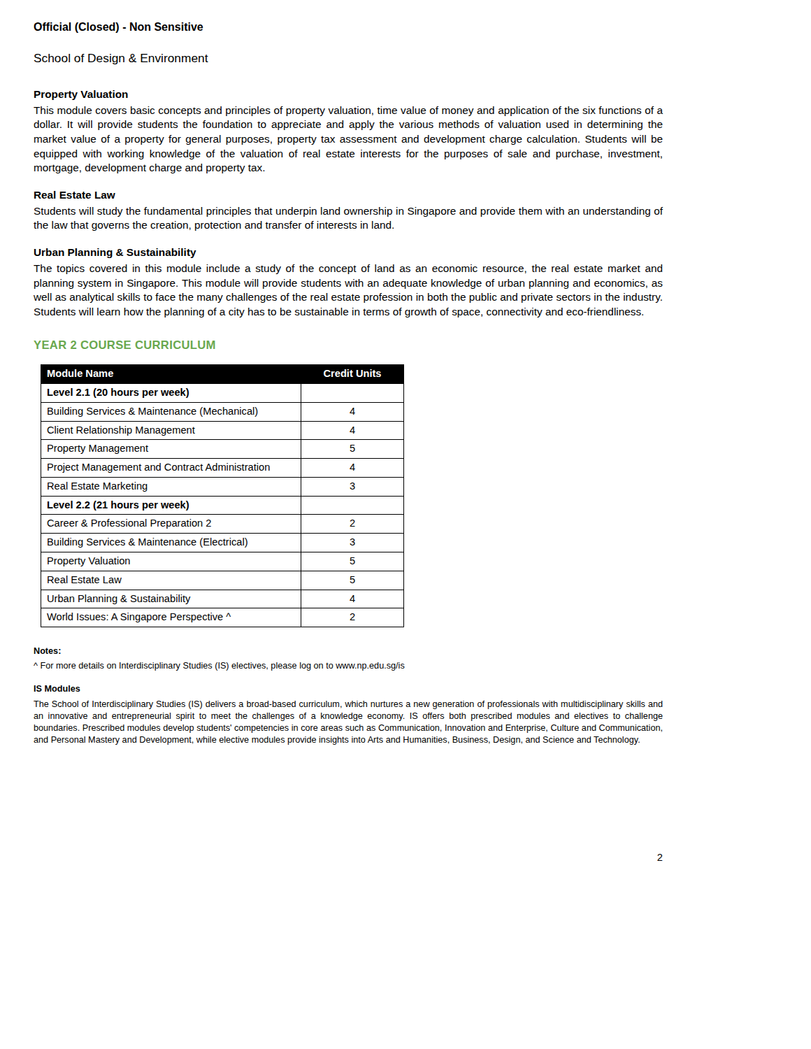Official (Closed) - Non Sensitive
School of Design & Environment
Property Valuation
This module covers basic concepts and principles of property valuation, time value of money and application of the six functions of a dollar. It will provide students the foundation to appreciate and apply the various methods of valuation used in determining the market value of a property for general purposes, property tax assessment and development charge calculation. Students will be equipped with working knowledge of the valuation of real estate interests for the purposes of sale and purchase, investment, mortgage, development charge and property tax.
Real Estate Law
Students will study the fundamental principles that underpin land ownership in Singapore and provide them with an understanding of the law that governs the creation, protection and transfer of interests in land.
Urban Planning & Sustainability
The topics covered in this module include a study of the concept of land as an economic resource, the real estate market and planning system in Singapore. This module will provide students with an adequate knowledge of urban planning and economics, as well as analytical skills to face the many challenges of the real estate profession in both the public and private sectors in the industry. Students will learn how the planning of a city has to be sustainable in terms of growth of space, connectivity and eco-friendliness.
YEAR 2 COURSE CURRICULUM
| Module Name | Credit Units |
| --- | --- |
| Level 2.1 (20 hours per week) | |
| Building Services & Maintenance (Mechanical) | 4 |
| Client Relationship Management | 4 |
| Property Management | 5 |
| Project Management and Contract Administration | 4 |
| Real Estate Marketing | 3 |
| Level 2.2 (21 hours per week) | |
| Career & Professional Preparation 2 | 2 |
| Building Services & Maintenance (Electrical) | 3 |
| Property Valuation | 5 |
| Real Estate Law | 5 |
| Urban Planning & Sustainability | 4 |
| World Issues: A Singapore Perspective ^ | 2 |
Notes:
^ For more details on Interdisciplinary Studies (IS) electives, please log on to www.np.edu.sg/is
IS Modules
The School of Interdisciplinary Studies (IS) delivers a broad-based curriculum, which nurtures a new generation of professionals with multidisciplinary skills and an innovative and entrepreneurial spirit to meet the challenges of a knowledge economy. IS offers both prescribed modules and electives to challenge boundaries. Prescribed modules develop students' competencies in core areas such as Communication, Innovation and Enterprise, Culture and Communication, and Personal Mastery and Development, while elective modules provide insights into Arts and Humanities, Business, Design, and Science and Technology.
2